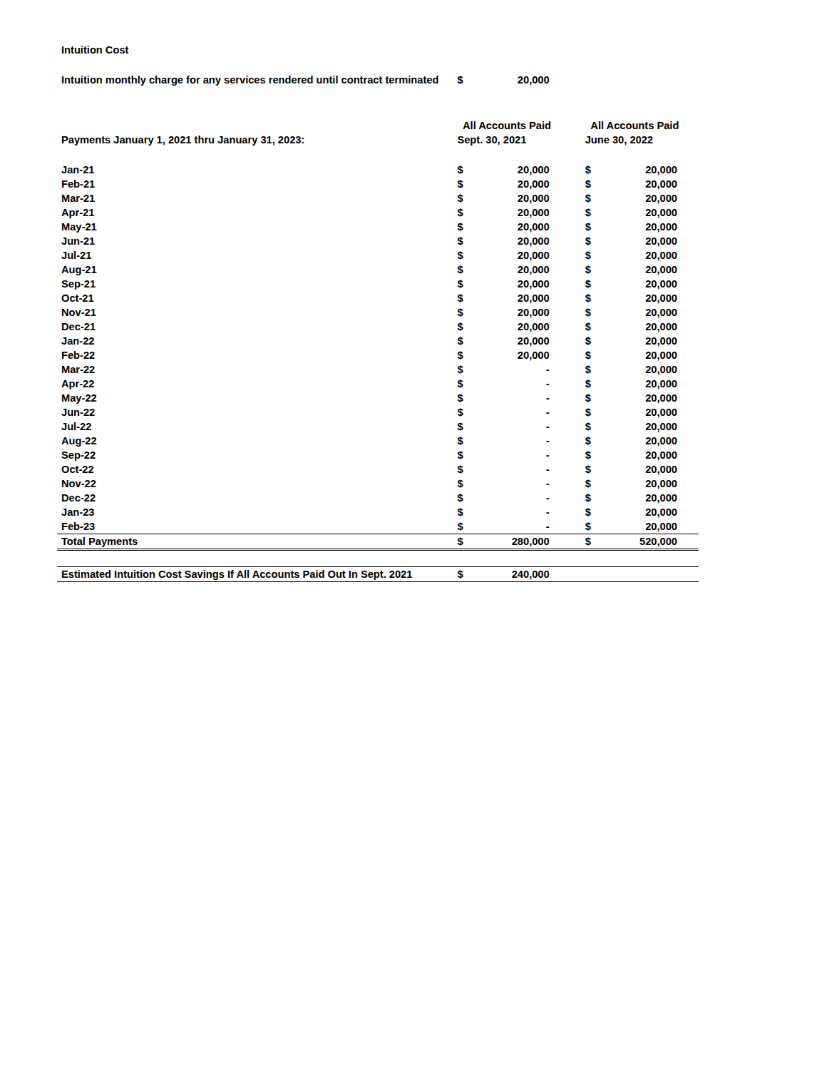| Intuition Cost |
| Intuition monthly charge for any services rendered until contract terminated | $ | 20,000 | | |
| | All Accounts Paid | All Accounts Paid |
| Payments January 1, 2021 thru January 31, 2023: | Sept. 30, 2021 | June 30, 2022 |
| Jan-21 | $ | 20,000 | $ | 20,000 |
| Feb-21 | $ | 20,000 | $ | 20,000 |
| Mar-21 | $ | 20,000 | $ | 20,000 |
| Apr-21 | $ | 20,000 | $ | 20,000 |
| May-21 | $ | 20,000 | $ | 20,000 |
| Jun-21 | $ | 20,000 | $ | 20,000 |
| Jul-21 | $ | 20,000 | $ | 20,000 |
| Aug-21 | $ | 20,000 | $ | 20,000 |
| Sep-21 | $ | 20,000 | $ | 20,000 |
| Oct-21 | $ | 20,000 | $ | 20,000 |
| Nov-21 | $ | 20,000 | $ | 20,000 |
| Dec-21 | $ | 20,000 | $ | 20,000 |
| Jan-22 | $ | 20,000 | $ | 20,000 |
| Feb-22 | $ | 20,000 | $ | 20,000 |
| Mar-22 | $ | - | $ | 20,000 |
| Apr-22 | $ | - | $ | 20,000 |
| May-22 | $ | - | $ | 20,000 |
| Jun-22 | $ | - | $ | 20,000 |
| Jul-22 | $ | - | $ | 20,000 |
| Aug-22 | $ | - | $ | 20,000 |
| Sep-22 | $ | - | $ | 20,000 |
| Oct-22 | $ | - | $ | 20,000 |
| Nov-22 | $ | - | $ | 20,000 |
| Dec-22 | $ | - | $ | 20,000 |
| Jan-23 | $ | - | $ | 20,000 |
| Feb-23 | $ | - | $ | 20,000 |
| Total Payments | $ | 280,000 | $ | 520,000 |
| Estimated Intuition Cost Savings If All Accounts Paid Out In Sept. 2021 | $ | 240,000 | | |